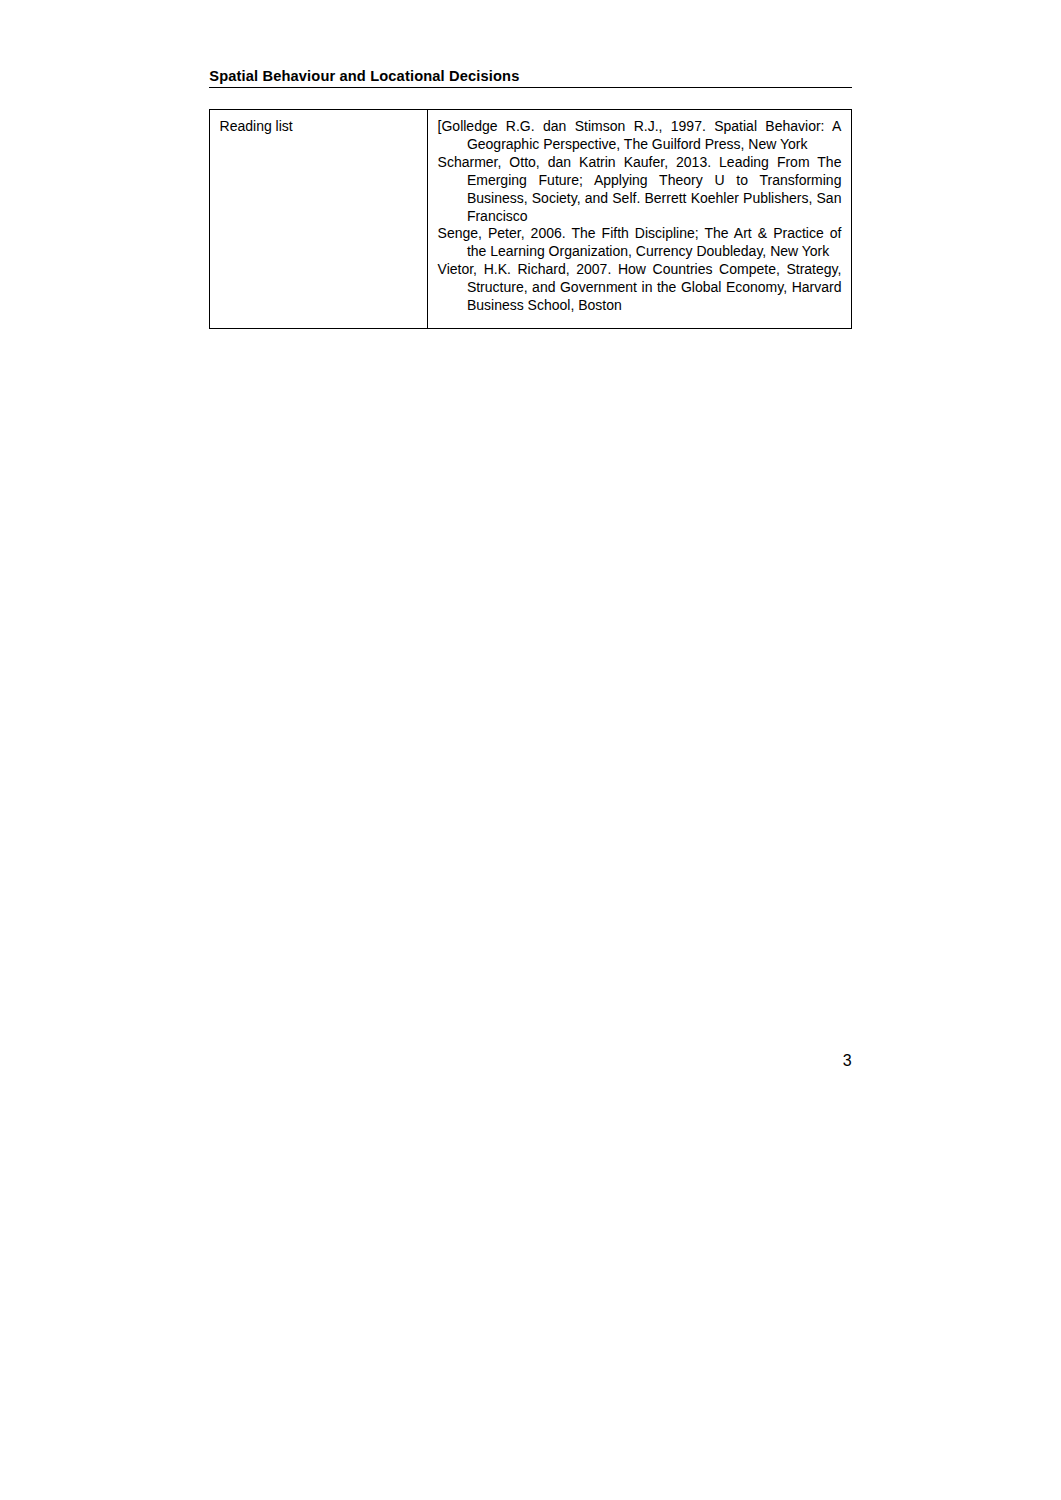Spatial Behaviour and Locational Decisions
| Reading list | [Golledge R.G. dan Stimson R.J., 1997. Spatial Behavior: A Geographic Perspective, The Guilford Press, New York Scharmer, Otto, dan Katrin Kaufer, 2013. Leading From The Emerging Future; Applying Theory U to Transforming Business, Society, and Self. Berrett Koehler Publishers, San Francisco Senge, Peter, 2006. The Fifth Discipline; The Art & Practice of the Learning Organization, Currency Doubleday, New York Vietor, H.K. Richard, 2007. How Countries Compete, Strategy, Structure, and Government in the Global Economy, Harvard Business School, Boston |
3